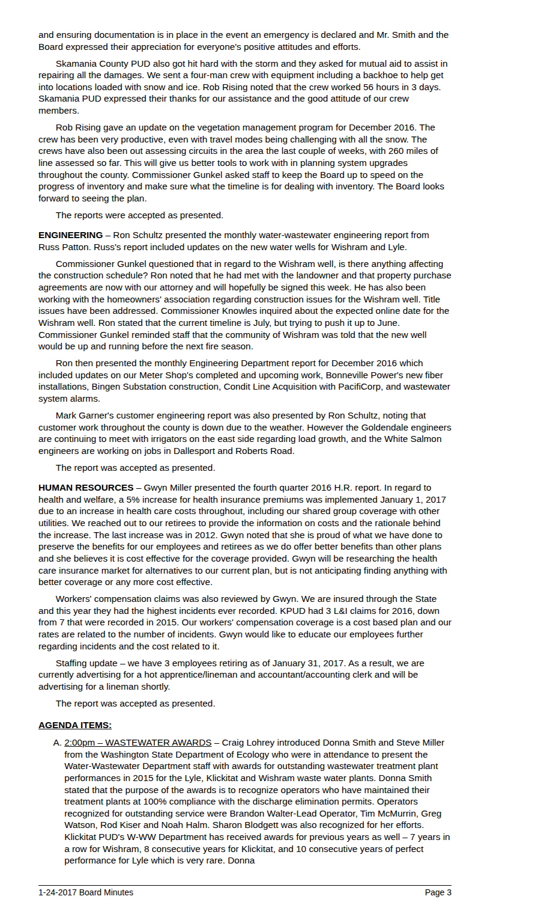and ensuring documentation is in place in the event an emergency is declared and Mr. Smith and the Board expressed their appreciation for everyone's positive attitudes and efforts.
Skamania County PUD also got hit hard with the storm and they asked for mutual aid to assist in repairing all the damages. We sent a four-man crew with equipment including a backhoe to help get into locations loaded with snow and ice. Rob Rising noted that the crew worked 56 hours in 3 days. Skamania PUD expressed their thanks for our assistance and the good attitude of our crew members.
Rob Rising gave an update on the vegetation management program for December 2016. The crew has been very productive, even with travel modes being challenging with all the snow. The crews have also been out assessing circuits in the area the last couple of weeks, with 260 miles of line assessed so far. This will give us better tools to work with in planning system upgrades throughout the county. Commissioner Gunkel asked staff to keep the Board up to speed on the progress of inventory and make sure what the timeline is for dealing with inventory. The Board looks forward to seeing the plan.
The reports were accepted as presented.
ENGINEERING – Ron Schultz presented the monthly water-wastewater engineering report from Russ Patton. Russ's report included updates on the new water wells for Wishram and Lyle.
Commissioner Gunkel questioned that in regard to the Wishram well, is there anything affecting the construction schedule? Ron noted that he had met with the landowner and that property purchase agreements are now with our attorney and will hopefully be signed this week. He has also been working with the homeowners' association regarding construction issues for the Wishram well. Title issues have been addressed. Commissioner Knowles inquired about the expected online date for the Wishram well. Ron stated that the current timeline is July, but trying to push it up to June. Commissioner Gunkel reminded staff that the community of Wishram was told that the new well would be up and running before the next fire season.
Ron then presented the monthly Engineering Department report for December 2016 which included updates on our Meter Shop's completed and upcoming work, Bonneville Power's new fiber installations, Bingen Substation construction, Condit Line Acquisition with PacifiCorp, and wastewater system alarms.
Mark Garner's customer engineering report was also presented by Ron Schultz, noting that customer work throughout the county is down due to the weather. However the Goldendale engineers are continuing to meet with irrigators on the east side regarding load growth, and the White Salmon engineers are working on jobs in Dallesport and Roberts Road.
The report was accepted as presented.
HUMAN RESOURCES – Gwyn Miller presented the fourth quarter 2016 H.R. report. In regard to health and welfare, a 5% increase for health insurance premiums was implemented January 1, 2017 due to an increase in health care costs throughout, including our shared group coverage with other utilities. We reached out to our retirees to provide the information on costs and the rationale behind the increase. The last increase was in 2012. Gwyn noted that she is proud of what we have done to preserve the benefits for our employees and retirees as we do offer better benefits than other plans and she believes it is cost effective for the coverage provided. Gwyn will be researching the health care insurance market for alternatives to our current plan, but is not anticipating finding anything with better coverage or any more cost effective.
Workers' compensation claims was also reviewed by Gwyn. We are insured through the State and this year they had the highest incidents ever recorded. KPUD had 3 L&I claims for 2016, down from 7 that were recorded in 2015. Our workers' compensation coverage is a cost based plan and our rates are related to the number of incidents. Gwyn would like to educate our employees further regarding incidents and the cost related to it.
Staffing update – we have 3 employees retiring as of January 31, 2017. As a result, we are currently advertising for a hot apprentice/lineman and accountant/accounting clerk and will be advertising for a lineman shortly.
The report was accepted as presented.
AGENDA ITEMS:
2:00pm – WASTEWATER AWARDS – Craig Lohrey introduced Donna Smith and Steve Miller from the Washington State Department of Ecology who were in attendance to present the Water-Wastewater Department staff with awards for outstanding wastewater treatment plant performances in 2015 for the Lyle, Klickitat and Wishram waste water plants. Donna Smith stated that the purpose of the awards is to recognize operators who have maintained their treatment plants at 100% compliance with the discharge elimination permits. Operators recognized for outstanding service were Brandon Walter-Lead Operator, Tim McMurrin, Greg Watson, Rod Kiser and Noah Halm. Sharon Blodgett was also recognized for her efforts. Klickitat PUD's W-WW Department has received awards for previous years as well – 7 years in a row for Wishram, 8 consecutive years for Klickitat, and 10 consecutive years of perfect performance for Lyle which is very rare. Donna
1-24-2017 Board Minutes Page 3